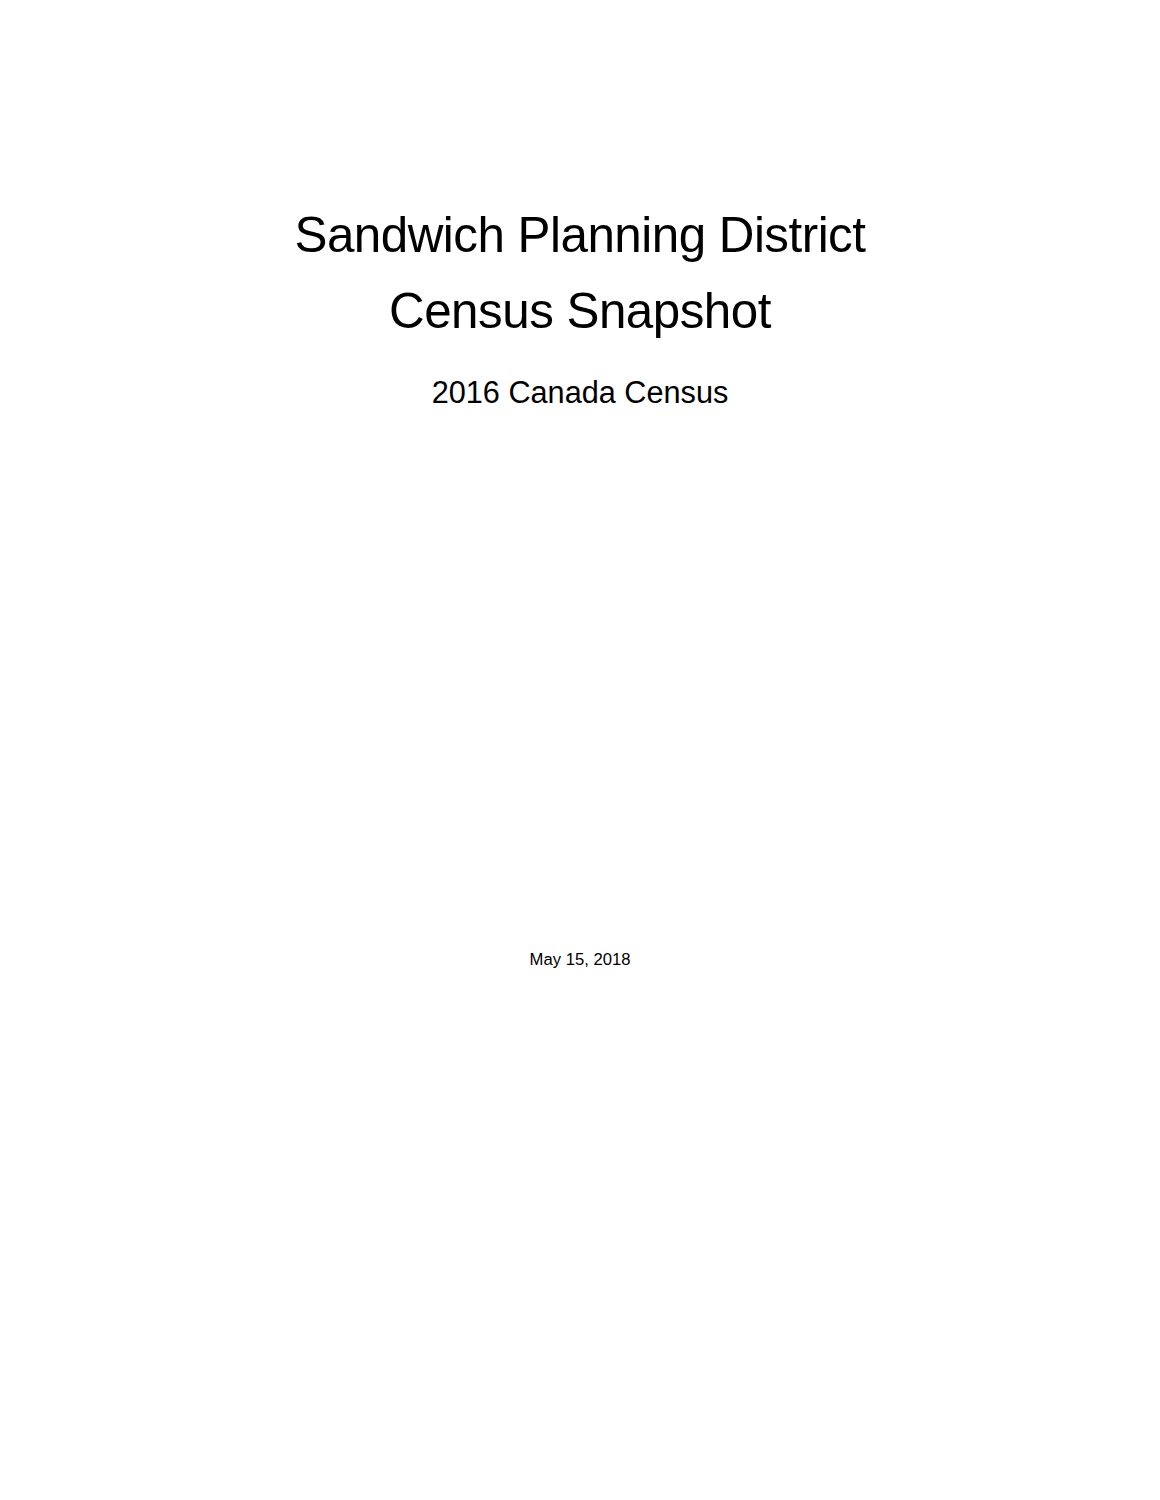Sandwich Planning District
Census Snapshot
2016 Canada Census
May 15, 2018